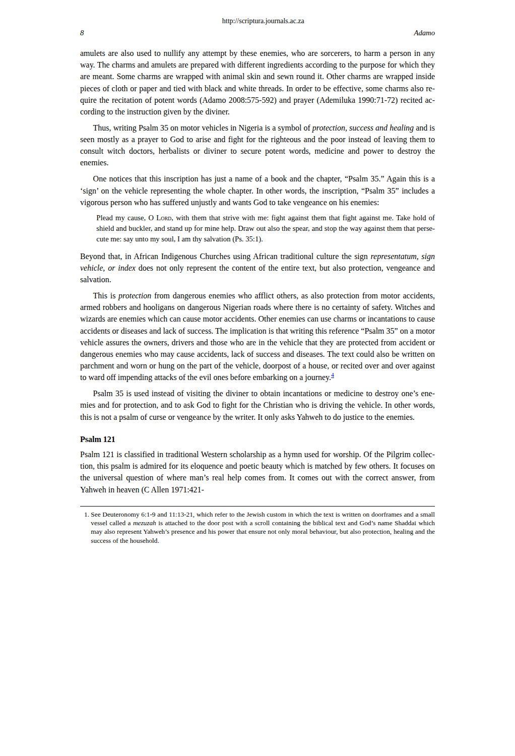http://scriptura.journals.ac.za
8 Adamo
amulets are also used to nullify any attempt by these enemies, who are sorcerers, to harm a person in any way. The charms and amulets are prepared with different ingredients according to the purpose for which they are meant. Some charms are wrapped with animal skin and sewn round it. Other charms are wrapped inside pieces of cloth or paper and tied with black and white threads. In order to be effective, some charms also require the recitation of potent words (Adamo 2008:575-592) and prayer (Ademiluka 1990:71-72) recited according to the instruction given by the diviner.
Thus, writing Psalm 35 on motor vehicles in Nigeria is a symbol of protection, success and healing and is seen mostly as a prayer to God to arise and fight for the righteous and the poor instead of leaving them to consult witch doctors, herbalists or diviner to secure potent words, medicine and power to destroy the enemies.
One notices that this inscription has just a name of a book and the chapter, “Psalm 35.” Again this is a ‘sign’ on the vehicle representing the whole chapter. In other words, the inscription, “Psalm 35” includes a vigorous person who has suffered unjustly and wants God to take vengeance on his enemies:
Plead my cause, O Lord, with them that strive with me: fight against them that fight against me. Take hold of shield and buckler, and stand up for mine help. Draw out also the spear, and stop the way against them that persecute me: say unto my soul, I am thy salvation (Ps. 35:1).
Beyond that, in African Indigenous Churches using African traditional culture the sign representatum, sign vehicle, or index does not only represent the content of the entire text, but also protection, vengeance and salvation.
This is protection from dangerous enemies who afflict others, as also protection from motor accidents, armed robbers and hooligans on dangerous Nigerian roads where there is no certainty of safety. Witches and wizards are enemies which can cause motor accidents. Other enemies can use charms or incantations to cause accidents or diseases and lack of success. The implication is that writing this reference “Psalm 35” on a motor vehicle assures the owners, drivers and those who are in the vehicle that they are protected from accident or dangerous enemies who may cause accidents, lack of success and diseases. The text could also be written on parchment and worn or hung on the part of the vehicle, doorpost of a house, or recited over and over against to ward off impending attacks of the evil ones before embarking on a journey.4
Psalm 35 is used instead of visiting the diviner to obtain incantations or medicine to destroy one’s enemies and for protection, and to ask God to fight for the Christian who is driving the vehicle. In other words, this is not a psalm of curse or vengeance by the writer. It only asks Yahweh to do justice to the enemies.
Psalm 121
Psalm 121 is classified in traditional Western scholarship as a hymn used for worship. Of the Pilgrim collection, this psalm is admired for its eloquence and poetic beauty which is matched by few others. It focuses on the universal question of where man’s real help comes from. It comes out with the correct answer, from Yahweh in heaven (C Allen 1971:421-
See Deuteronomy 6:1-9 and 11:13-21, which refer to the Jewish custom in which the text is written on doorframes and a small vessel called a mezuzah is attached to the door post with a scroll containing the biblical text and God’s name Shaddai which may also represent Yahweh’s presence and his power that ensure not only moral behaviour, but also protection, healing and the success of the household.